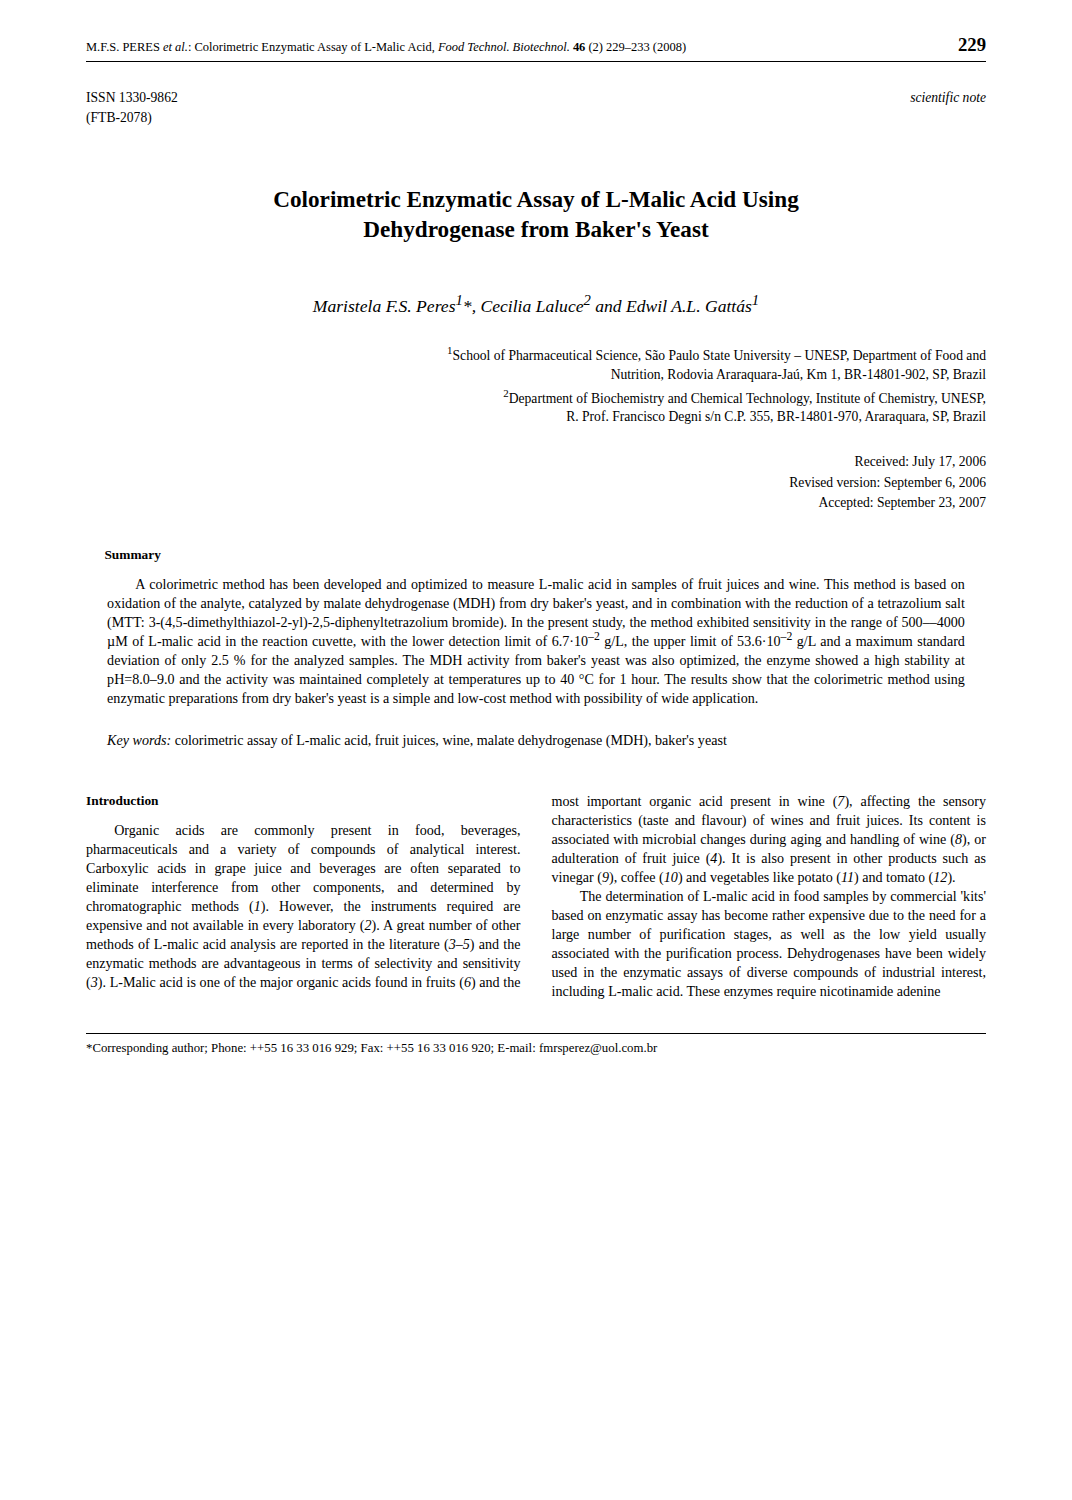M.F.S. PERES et al.: Colorimetric Enzymatic Assay of L-Malic Acid, Food Technol. Biotechnol. 46 (2) 229–233 (2008) 229
ISSN 1330-9862
(FTB-2078)
scientific note
Colorimetric Enzymatic Assay of L-Malic Acid Using
Dehydrogenase from Baker's Yeast
Maristela F.S. Peres1*, Cecilia Laluce2 and Edwil A.L. Gattás1
1School of Pharmaceutical Science, São Paulo State University – UNESP, Department of Food and
Nutrition, Rodovia Araraquara-Jaú, Km 1, BR-14801-902, SP, Brazil
2Department of Biochemistry and Chemical Technology, Institute of Chemistry, UNESP,
R. Prof. Francisco Degni s/n C.P. 355, BR-14801-970, Araraquara, SP, Brazil
Received: July 17, 2006
Revised version: September 6, 2006
Accepted: September 23, 2007
Summary
A colorimetric method has been developed and optimized to measure L-malic acid in samples of fruit juices and wine. This method is based on oxidation of the analyte, catalyzed by malate dehydrogenase (MDH) from dry baker's yeast, and in combination with the reduction of a tetrazolium salt (MTT: 3-(4,5-dimethylthiazol-2-yl)-2,5-diphenyltetrazolium bromide). In the present study, the method exhibited sensitivity in the range of 500––4000 µM of L-malic acid in the reaction cuvette, with the lower detection limit of 6.7·10–2 g/L, the upper limit of 53.6·10–2 g/L and a maximum standard deviation of only 2.5 % for the analyzed samples. The MDH activity from baker's yeast was also optimized, the enzyme showed a high stability at pH=8.0–9.0 and the activity was maintained completely at temperatures up to 40 °C for 1 hour. The results show that the colorimetric method using enzymatic preparations from dry baker's yeast is a simple and low-cost method with possibility of wide application.
Key words: colorimetric assay of L-malic acid, fruit juices, wine, malate dehydrogenase (MDH), baker's yeast
Introduction
Organic acids are commonly present in food, beverages, pharmaceuticals and a variety of compounds of analytical interest. Carboxylic acids in grape juice and beverages are often separated to eliminate interference from other components, and determined by chromatographic methods (1). However, the instruments required are expensive and not available in every laboratory (2). A great number of other methods of L-malic acid analysis are reported in the literature (3–5) and the enzymatic methods are advantageous in terms of selectivity and sensitivity (3). L-Malic acid is one of the major organic acids found in fruits (6) and the most important organic acid present in wine (7), affecting the sensory characteristics (taste and flavour) of wines and fruit juices. Its content is associated with microbial changes during aging and handling of wine (8), or adulteration of fruit juice (4). It is also present in other products such as vinegar (9), coffee (10) and vegetables like potato (11) and tomato (12).
The determination of L-malic acid in food samples by commercial 'kits' based on enzymatic assay has become rather expensive due to the need for a large number of purification stages, as well as the low yield usually associated with the purification process. Dehydrogenases have been widely used in the enzymatic assays of diverse compounds of industrial interest, including L-malic acid. These enzymes require nicotinamide adenine
*Corresponding author; Phone: ++55 16 33 016 929; Fax: ++55 16 33 016 920; E-mail: fmrsperez@uol.com.br